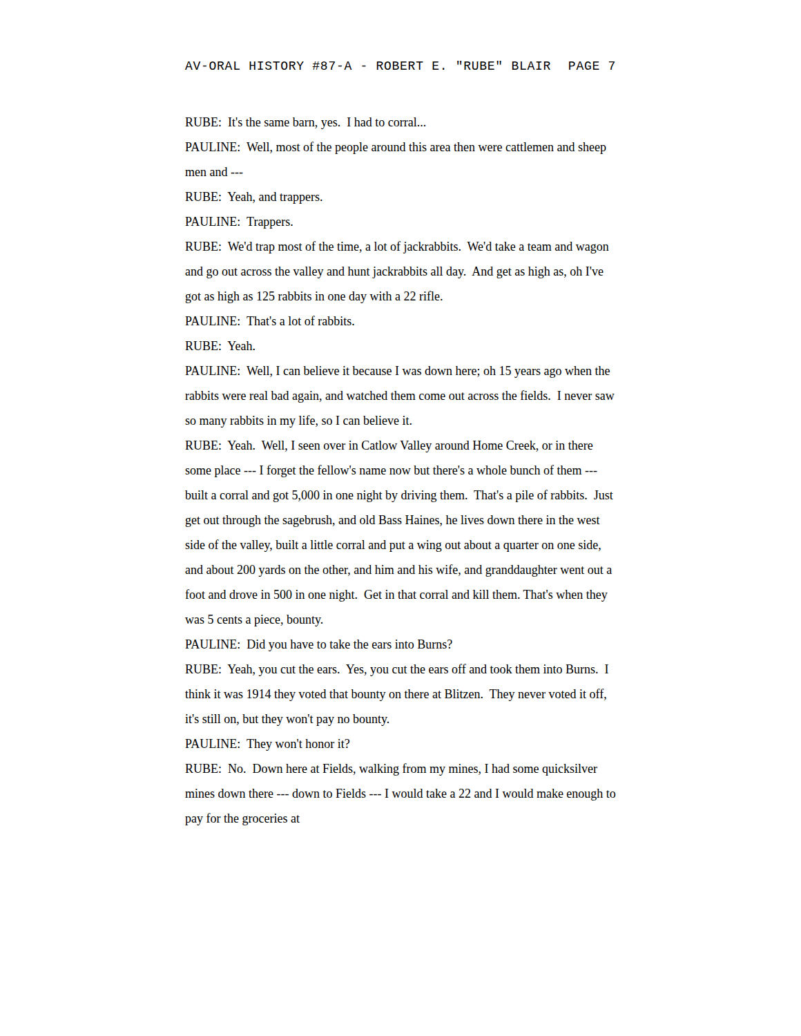AV-ORAL HISTORY #87-A - ROBERT E. "RUBE" BLAIR PAGE 7
RUBE: It's the same barn, yes. I had to corral...
PAULINE: Well, most of the people around this area then were cattlemen and sheep men and ---
RUBE: Yeah, and trappers.
PAULINE: Trappers.
RUBE: We'd trap most of the time, a lot of jackrabbits. We'd take a team and wagon and go out across the valley and hunt jackrabbits all day. And get as high as, oh I've got as high as 125 rabbits in one day with a 22 rifle.
PAULINE: That's a lot of rabbits.
RUBE: Yeah.
PAULINE: Well, I can believe it because I was down here; oh 15 years ago when the rabbits were real bad again, and watched them come out across the fields. I never saw so many rabbits in my life, so I can believe it.
RUBE: Yeah. Well, I seen over in Catlow Valley around Home Creek, or in there some place --- I forget the fellow's name now but there's a whole bunch of them --- built a corral and got 5,000 in one night by driving them. That's a pile of rabbits. Just get out through the sagebrush, and old Bass Haines, he lives down there in the west side of the valley, built a little corral and put a wing out about a quarter on one side, and about 200 yards on the other, and him and his wife, and granddaughter went out a foot and drove in 500 in one night. Get in that corral and kill them. That's when they was 5 cents a piece, bounty.
PAULINE: Did you have to take the ears into Burns?
RUBE: Yeah, you cut the ears. Yes, you cut the ears off and took them into Burns. I think it was 1914 they voted that bounty on there at Blitzen. They never voted it off, it's still on, but they won't pay no bounty.
PAULINE: They won't honor it?
RUBE: No. Down here at Fields, walking from my mines, I had some quicksilver mines down there --- down to Fields --- I would take a 22 and I would make enough to pay for the groceries at